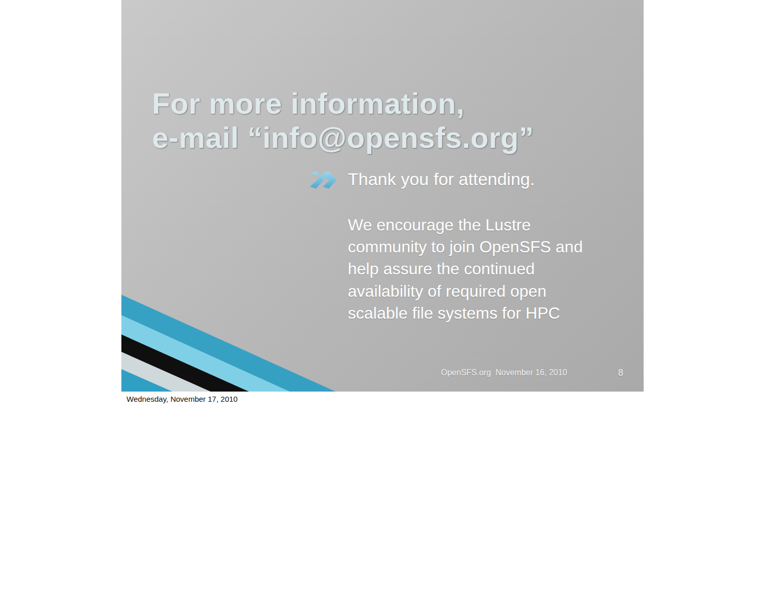For more information,
e-mail “info@opensfs.org”
Thank you for attending.
We encourage the Lustre community to join OpenSFS and help assure the continued availability of required open scalable file systems for HPC
OpenSFS.org November 16, 2010
8
Wednesday, November 17, 2010